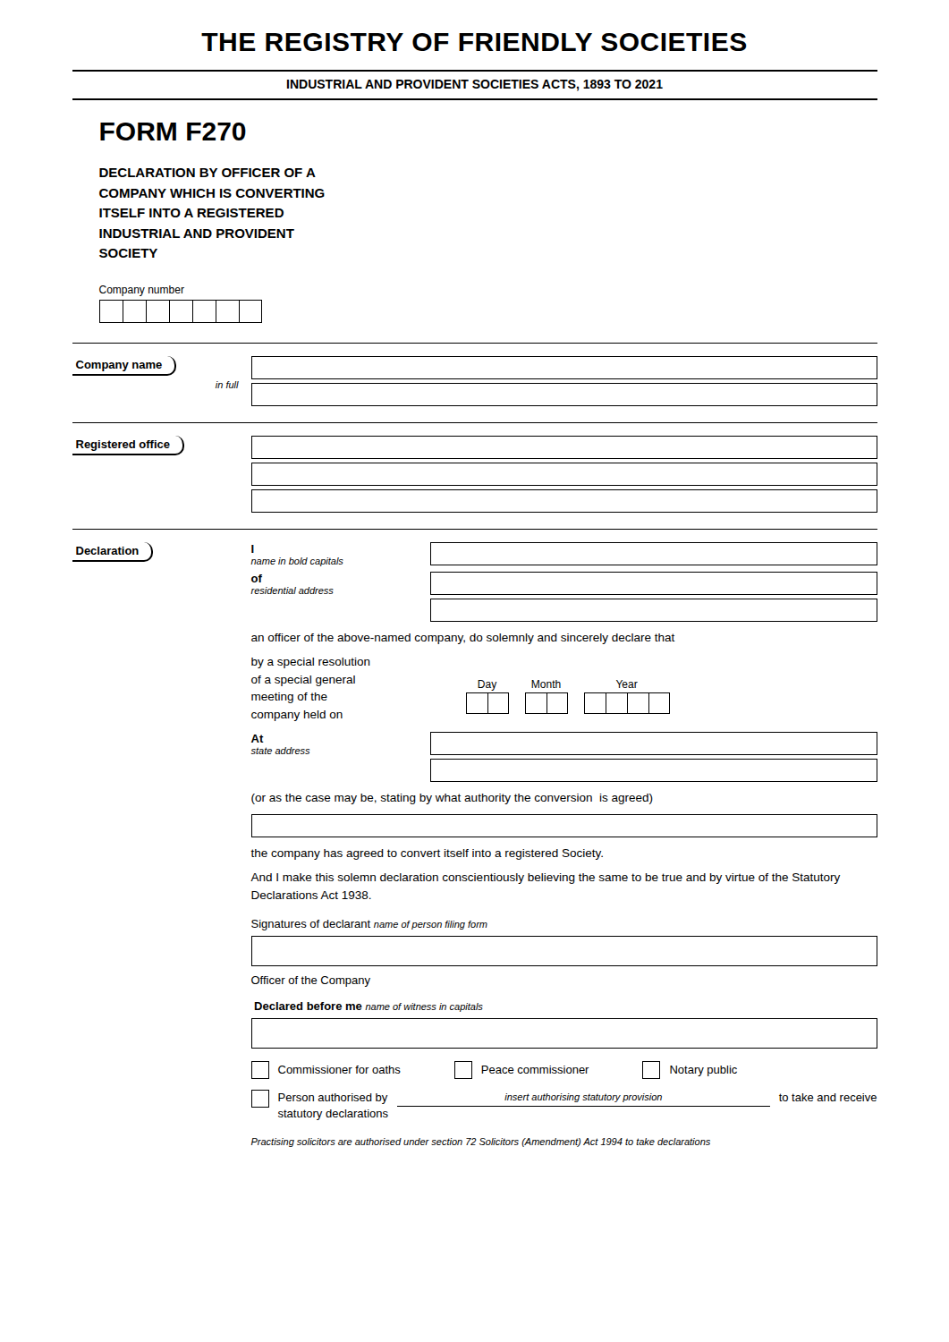THE REGISTRY OF FRIENDLY SOCIETIES
INDUSTRIAL AND PROVIDENT SOCIETIES ACTS, 1893 TO 2021
FORM F270
Declaration by officer of a
company which is converting
itself into a registered
industrial and provident
society
Company number
Company name
in full
Registered office
Declaration
I
name in bold capitals
of
residential address
an officer of the above-named company, do solemnly and sincerely declare that
by a special resolution
of a special general
meeting of the
company held on
Day
Month
Year
At
state address
(or as the case may be, stating by what authority the conversion is agreed)
the company has agreed to convert itself into a registered Society.
And I make this solemn declaration conscientiously believing the same to be true and by virtue of the Statutory Declarations Act 1938.
Signatures of declarant name of person filing form
Officer of the Company
Declared before me name of witness in capitals
Commissioner for oaths
Peace commissioner
Notary public
Person authorised by
statutory declarations
insert authorising statutory provision
to take and receive
Practising solicitors are authorised under section 72 Solicitors (Amendment) Act 1994 to take declarations